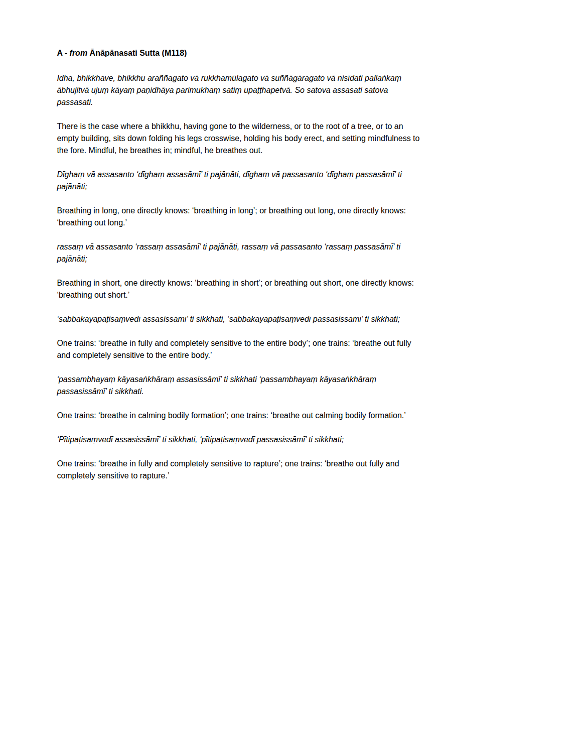A - from Ānāpānasati Sutta (M118)
Idha, bhikkhave, bhikkhu araññagato vā rukkhamūlagato vā suññāgāragato vā nisīdati pallaṅkaṃ ābhujitvā ujuṃ kāyaṃ paṇidhāya parimukhaṃ satiṃ upaṭṭhapetvā. So satova assasati satova passasati.
There is the case where a bhikkhu, having gone to the wilderness, or to the root of a tree, or to an empty building, sits down folding his legs crosswise, holding his body erect, and setting mindfulness to the fore. Mindful, he breathes in; mindful, he breathes out.
Dīghaṃ vā assasanto ‘dīghaṃ assasāmī’ ti pajānāti, dīghaṃ vā passasanto ‘dīghaṃ passasāmī’ ti pajānāti;
Breathing in long, one directly knows: ‘breathing in long’; or breathing out long, one directly knows: ‘breathing out long.’
rassaṃ vā assasanto ‘rassaṃ assasāmī’ ti pajānāti, rassaṃ vā passasanto ‘rassaṃ passasāmī’ ti pajānāti;
Breathing in short, one directly knows: ‘breathing in short’; or breathing out short, one directly knows: ‘breathing out short.’
‘sabbakāyapaṭisaṃvedī assasissāmī’ ti sikkhati, ‘sabbakāyapaṭisaṃvedī passasissāmī’ ti sikkhati;
One trains: ‘breathe in fully and completely sensitive to the entire body’; one trains: ‘breathe out fully and completely sensitive to the entire body.’
‘passambhayaṃ kāyasaṅkhāraṃ assasissāmī’ ti sikkhati ‘passambhayaṃ kāyasaṅkhāraṃ passasissāmī’ ti sikkhati.
One trains: ‘breathe in calming bodily formation’; one trains: ‘breathe out calming bodily formation.’
‘Pītipaṭisaṃvedī assasissāmī’ ti sikkhati, ‘pītipaṭisaṃvedī passasissāmī’ ti sikkhati;
One trains: ‘breathe in fully and completely sensitive to rapture’; one trains: ‘breathe out fully and completely sensitive to rapture.’